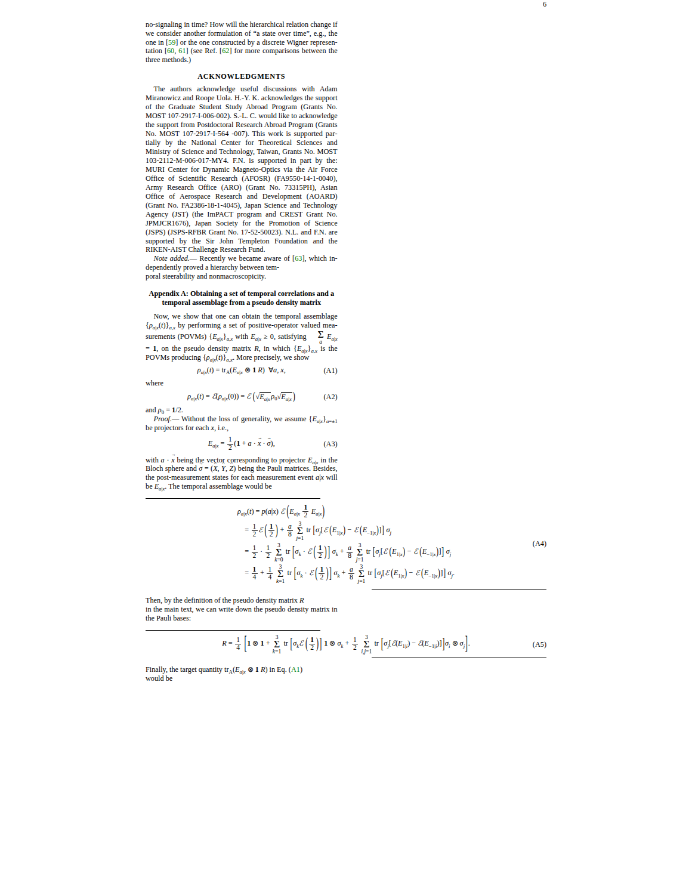6
no-signaling in time? How will the hierarchical relation change if we consider another formulation of “a state over time”, e.g., the one in [59] or the one constructed by a discrete Wigner representation [60, 61] (see Ref. [62] for more comparisons between the three methods.)
Acknowledgments
The authors acknowledge useful discussions with Adam Miranowicz and Roope Uola. H.-Y. K. acknowledges the support of the Graduate Student Study Abroad Program (Grants No. MOST 107-2917-I-006-002). S.-L. C. would like to acknowledge the support from Postdoctoral Research Abroad Program (Grants No. MOST 107-2917-I-564 -007). This work is supported partially by the National Center for Theoretical Sciences and Ministry of Science and Technology, Taiwan, Grants No. MOST 103-2112-M-006-017-MY4. F.N. is supported in part by the: MURI Center for Dynamic Magneto-Optics via the Air Force Office of Scientific Research (AFOSR) (FA9550-14-1-0040), Army Research Office (ARO) (Grant No. 73315PH), Asian Office of Aerospace Research and Development (AOARD) (Grant No. FA2386-18-1-4045), Japan Science and Technology Agency (JST) (the ImPACT program and CREST Grant No. JPMJCR1676), Japan Society for the Promotion of Science (JSPS) (JSPS-RFBR Grant No. 17-52-50023). N.L. and F.N. are supported by the Sir John Templeton Foundation and the RIKEN-AIST Challenge Research Fund.
Note added.— Recently we became aware of [63], which independently proved a hierarchy between tem-
poral steerability and nonmacroscopicity.
Appendix A: Obtaining a set of temporal correlations and a temporal assemblage from a pseudo density matrix
Now, we show that one can obtain the temporal assemblage {ρa|x(t)}a,x by performing a set of positive-operator valued measurements (POVMs) {Ea|x}a,x with Ea|x ≥ 0, satisfying Σa Ea|x = 1, on the pseudo density matrix R, in which {Ea|x}a,x is the POVMs producing {ρa|x(t)}a,x. More precisely, we show
ρa|x(t) = trA(Ea|x ⊗ 1 R) ∀a, x, (A1)
where
ρa|x(t) = ℰ(ρa|x(0)) = ℰ (√Ea|x ρ0√Ea|x) (A2)
and ρ0 = 1/2.
Proof.— Without the loss of generality, we assume {Ea|x}a=±1 be projectors for each x, i.e.,
Ea|x = 12(1 + a · x · σ), (A3)
with a · x being the vector corresponding to projector Ea|x in the Bloch sphere and σ = (X, Y, Z) being the Pauli matrices. Besides, the post-measurement states for each measurement event a|x will be Ea|x. The temporal assemblage would be
ρa|x(t) = p(a|x) ℰ (Ea|x 12 Ea|x) = 12 ℰ (12) + a 8 3 Σj=1 tr [σj[ℰ (E1|x) − ℰ (E−1|x)]] σj = 12 · 12 3 Σk=0 tr [σk · ℰ (12)] σk + a 8 3 Σj=1 tr [σj[ℰ (E1|x) − ℰ (E−1|x)]] σj = 14 + 14 3 Σk=1 tr [σk · ℰ (12)] σk + a 8 3 Σj=1 tr [σj[ℰ (E1|x) − ℰ (E−1|x)]] σj.
(A4)
Then, by the definition of the pseudo density matrix R
in the main text, we can write down the pseudo density matrix in the Pauli bases:
R = 14 [1 ⊗ 1 + 3 Σk=1 tr [σkℰ (12)] 1 ⊗ σk + 12 3 Σi,j=1 tr [σj[ℰ(E1|i) − ℰ(E−1|i)]] σi ⊗ σj].
(A5)
Finally, the target quantity trA(Ea|x ⊗ 1 R) in Eq. (A1)
would be